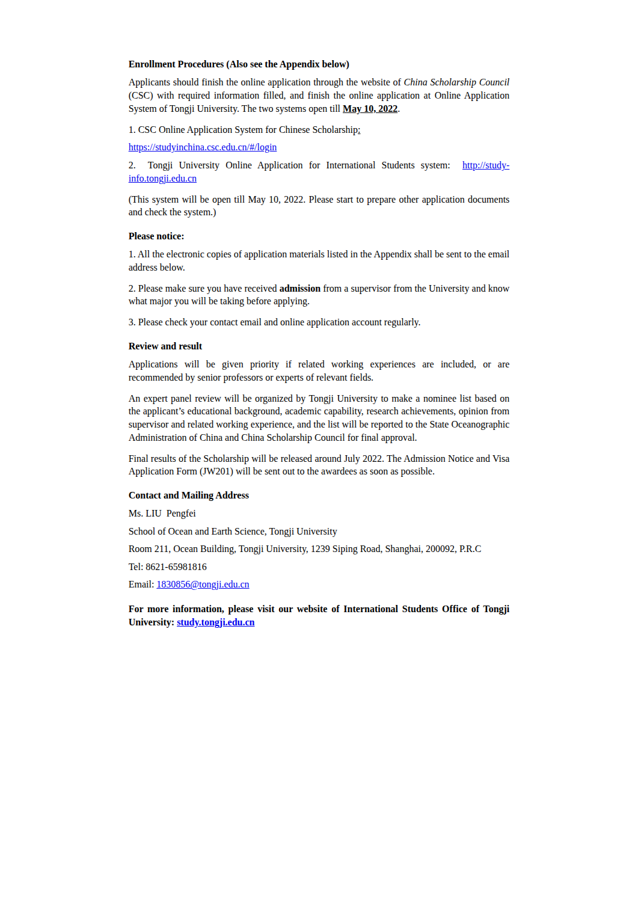Enrollment Procedures (Also see the Appendix below)
Applicants should finish the online application through the website of China Scholarship Council (CSC) with required information filled, and finish the online application at Online Application System of Tongji University. The two systems open till May 10, 2022.
1. CSC Online Application System for Chinese Scholarship:
https://studyinchina.csc.edu.cn/#/login
2. Tongji University Online Application for International Students system: http://study-info.tongji.edu.cn
(This system will be open till May 10, 2022. Please start to prepare other application documents and check the system.)
Please notice:
1. All the electronic copies of application materials listed in the Appendix shall be sent to the email address below.
2. Please make sure you have received admission from a supervisor from the University and know what major you will be taking before applying.
3. Please check your contact email and online application account regularly.
Review and result
Applications will be given priority if related working experiences are included, or are recommended by senior professors or experts of relevant fields.
An expert panel review will be organized by Tongji University to make a nominee list based on the applicant’s educational background, academic capability, research achievements, opinion from supervisor and related working experience, and the list will be reported to the State Oceanographic Administration of China and China Scholarship Council for final approval.
Final results of the Scholarship will be released around July 2022. The Admission Notice and Visa Application Form (JW201) will be sent out to the awardees as soon as possible.
Contact and Mailing Address
Ms. LIU Pengfei
School of Ocean and Earth Science, Tongji University
Room 211, Ocean Building, Tongji University, 1239 Siping Road, Shanghai, 200092, P.R.C
Tel: 8621-65981816
Email: 1830856@tongji.edu.cn
For more information, please visit our website of International Students Office of Tongji University: study.tongji.edu.cn